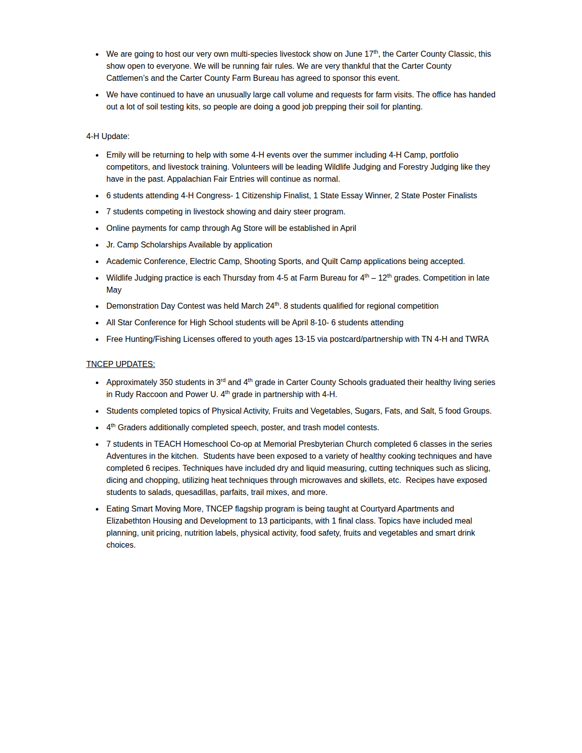We are going to host our very own multi-species livestock show on June 17th, the Carter County Classic, this show open to everyone. We will be running fair rules. We are very thankful that the Carter County Cattlemen’s and the Carter County Farm Bureau has agreed to sponsor this event.
We have continued to have an unusually large call volume and requests for farm visits. The office has handed out a lot of soil testing kits, so people are doing a good job prepping their soil for planting.
4-H Update:
Emily will be returning to help with some 4-H events over the summer including 4-H Camp, portfolio competitors, and livestock training. Volunteers will be leading Wildlife Judging and Forestry Judging like they have in the past. Appalachian Fair Entries will continue as normal.
6 students attending 4-H Congress- 1 Citizenship Finalist, 1 State Essay Winner, 2 State Poster Finalists
7 students competing in livestock showing and dairy steer program.
Online payments for camp through Ag Store will be established in April
Jr. Camp Scholarships Available by application
Academic Conference, Electric Camp, Shooting Sports, and Quilt Camp applications being accepted.
Wildlife Judging practice is each Thursday from 4-5 at Farm Bureau for 4th – 12th grades. Competition in late May
Demonstration Day Contest was held March 24th. 8 students qualified for regional competition
All Star Conference for High School students will be April 8-10- 6 students attending
Free Hunting/Fishing Licenses offered to youth ages 13-15 via postcard/partnership with TN 4-H and TWRA
TNCEP UPDATES:
Approximately 350 students in 3rd and 4th grade in Carter County Schools graduated their healthy living series in Rudy Raccoon and Power U. 4th grade in partnership with 4-H.
Students completed topics of Physical Activity, Fruits and Vegetables, Sugars, Fats, and Salt, 5 food Groups.
4th Graders additionally completed speech, poster, and trash model contests.
7 students in TEACH Homeschool Co-op at Memorial Presbyterian Church completed 6 classes in the series Adventures in the kitchen. Students have been exposed to a variety of healthy cooking techniques and have completed 6 recipes. Techniques have included dry and liquid measuring, cutting techniques such as slicing, dicing and chopping, utilizing heat techniques through microwaves and skillets, etc. Recipes have exposed students to salads, quesadillas, parfaits, trail mixes, and more.
Eating Smart Moving More, TNCEP flagship program is being taught at Courtyard Apartments and Elizabethton Housing and Development to 13 participants, with 1 final class. Topics have included meal planning, unit pricing, nutrition labels, physical activity, food safety, fruits and vegetables and smart drink choices.